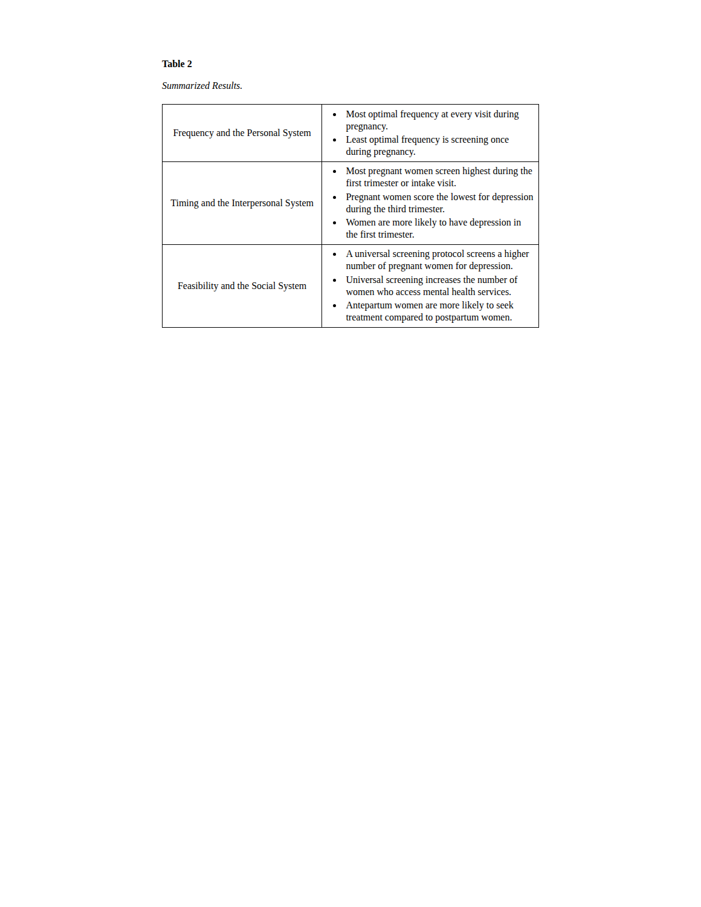Table 2
Summarized Results.
| Frequency and the Personal System | Most optimal frequency at every visit during pregnancy. Least optimal frequency is screening once during pregnancy. |
| Timing and the Interpersonal System | Most pregnant women screen highest during the first trimester or intake visit. Pregnant women score the lowest for depression during the third trimester. Women are more likely to have depression in the first trimester. |
| Feasibility and the Social System | A universal screening protocol screens a higher number of pregnant women for depression. Universal screening increases the number of women who access mental health services. Antepartum women are more likely to seek treatment compared to postpartum women. |